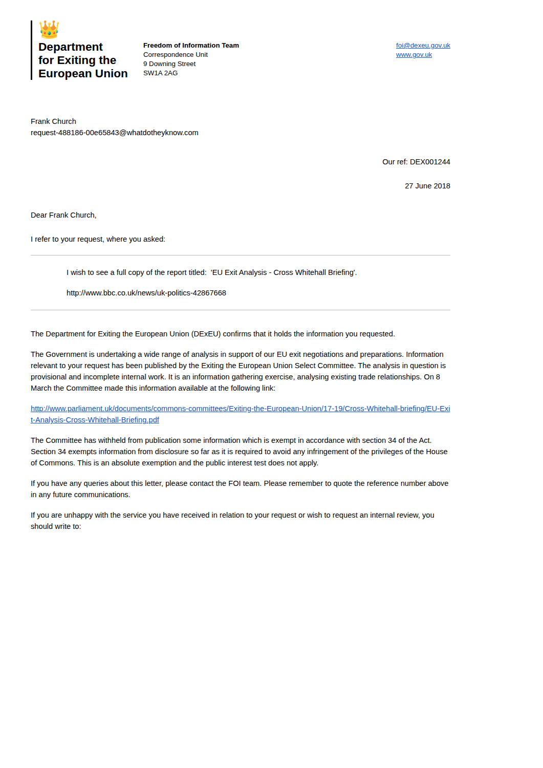👑
Department
for Exiting the
European Union
Freedom of Information Team
Correspondence Unit
9 Downing Street
SW1A 2AG
foi@dexeu.gov.uk www.gov.uk
Frank Church
request-488186-00e65843@whatdotheyknow.com
Our ref: DEX001244
27 June 2018
Dear Frank Church,
I refer to your request, where you asked:
I wish to see a full copy of the report titled: 'EU Exit Analysis - Cross Whitehall Briefing'.
http://www.bbc.co.uk/news/uk-politics-42867668
The Department for Exiting the European Union (DExEU) confirms that it holds the information you requested.
The Government is undertaking a wide range of analysis in support of our EU exit negotiations and preparations. Information relevant to your request has been published by the Exiting the European Union Select Committee. The analysis in question is provisional and incomplete internal work. It is an information gathering exercise, analysing existing trade relationships. On 8 March the Committee made this information available at the following link:
http://www.parliament.uk/documents/commons-committees/Exiting-the-European-Union/17-19/Cross-Whitehall-briefing/EU-Exit-Analysis-Cross-Whitehall-Briefing.pdf
The Committee has withheld from publication some information which is exempt in accordance with section 34 of the Act. Section 34 exempts information from disclosure so far as it is required to avoid any infringement of the privileges of the House of Commons. This is an absolute exemption and the public interest test does not apply.
If you have any queries about this letter, please contact the FOI team. Please remember to quote the reference number above in any future communications.
If you are unhappy with the service you have received in relation to your request or wish to request an internal review, you should write to: